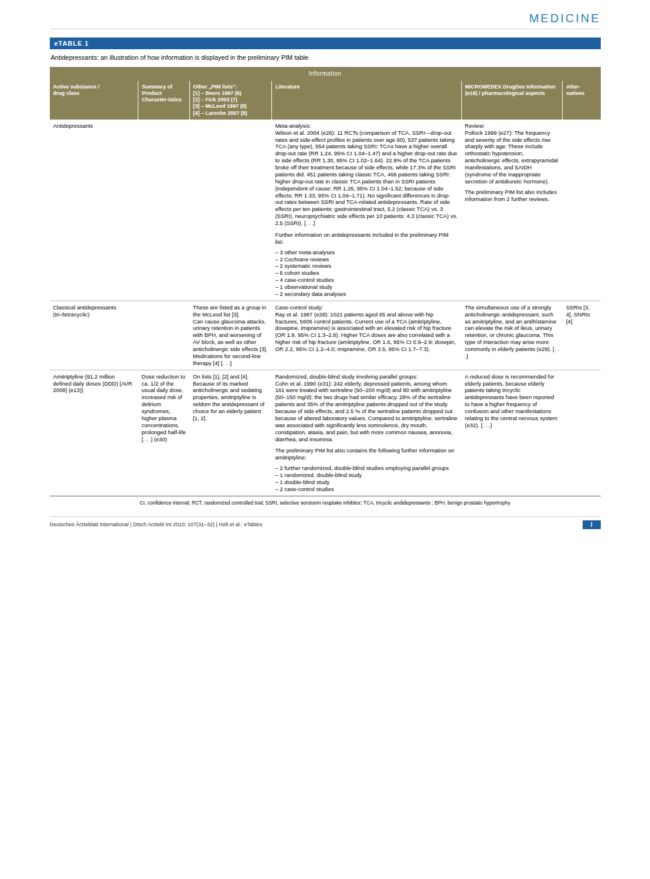MEDICINE
eTABLE 1
Antidepressants: an illustration of how information is displayed in the preliminary PIM table
| Information |
| --- |
| Active substance / drug class | Summary of Product Character-istics | Other „PIM lists“: [1] – Beers 1997 (6) [2] – Fick 2003 (7) [3] – McLeod 1997 (8) [4] – Laroche 2007 (9) | Literature | MICROMEDEX DrugDex Information (e18) / pharmacological aspects | Alter-natives |
| Antidepressants | | | Meta-analysis: Wilson et al. 2004 (e26): 11 RCTs (comparison of TCA, SSRI—drop-out rates and side-effect profiles in patients over age 60), 537 patients taking TCA (any type), 554 patients taking SSRI: TCAs have a higher overall drop-out rate (RR 1.24, 95% CI 1.04–1.47) and a higher drop-out rate due to side effects (RR 1.30, 95% CI 1.02–1.64). 22.9% of the TCA patients broke off their treatment because of side effects, while 17.3% of the SSRI patients did. 451 patients taking classic TCA, 466 patients taking SSRI: higher drop-out rate in classic TCA patients than in SSRI patients (independent of cause: RR 1.26, 95% CI 1.04–1.52; because of side effects: RR 1.33, 95% CI 1.04–1.71). No significant differences in drop-out rates between SSRI and TCA-related antidepressants. Rate of side effects per ten patients: gastrointestinal tract, 5.2 (classic TCA) vs. 3 (SSRI), neuropsychiatric side effects per 10 patients: 4.3 (classic TCA) vs. 2.5 (SSRI). [. . .] Further information on antidepressants included in the preliminary PIM list: 3 other meta-analyses 2 Cochrane reviews 2 systematic reviews 6 cohort studies 4 case-control studies 1 observational study 2 secondary data analyses | Review: Pollock 1999 (e27): The frequency and severity of the side effects rise sharply with age. These include orthostatic hypotension, anticholinergic effects, extrapyramidal manifestations, and SAIDH (syndrome of the inappropriate secretion of antidiuretic hormone). The preliminary PIM list also includes information from 2 further reviews. | |
| Classical antidepressants (tri-/tetracyclic) | | These are listed as a group in the McLeod list [3]. Can cause glaucoma attacks, urinary retention in patients with BPH, and worsening of AV block, as well as other anticholinergic side effects [3]. Medications for second-line therapy [4] [. . .] | Case-control study: Ray et al. 1987 (e28): 1021 patients aged 65 and above with hip fractures, 5606 control patients. Current use of a TCA (amitriptyline, doxepine, imipramine) is associated with an elevated risk of hip fracture (OR 1.9, 95% CI 1.3–2.8). Higher TCA doses are also correlated with a higher risk of hip fracture (amitriptyline, OR 1.6, 95% CI 0.9–2.9; doxepin, OR 2.2, 95% CI 1.2–4.0; imipramine, OR 3.5, 95% CI 1.7–7.3). | The simultaneous use of a strongly anticholinergic antidepressant, such as amitriptyline, and an antihistamine can elevate the risk of ileus, urinary retention, or chronic glaucoma. This type of interaction may arise more commonly in elderly patients (e29). [. . .] | SSRIs [3, 4], SNRIs [4] |
| Amitriptyline (91.2 million defined daily doses (DDD) [AVR 2008] (e13)) | Dose reduction to ca. 1/2 of the usual daily dose, increased risk of delirium syndromes, higher plasma concentrations, prolonged half-life [. . .] (e30) | On lists [1], [2] and [4]. Because of its marked anticholinergic and sedating properties, amitriptyline is seldom the antidepressant of choice for an elderly patient [1, 2]. | Randomized, double-blind study involving parallel groups: Cohn et al. 1990 (e31): 242 elderly, depressed patients, among whom 161 were treated with sertraline (50–200 mg/d) and 80 with amitriptyline (50–150 mg/d): the two drugs had similar efficacy. 28% of the sertraline patients and 35% of the amitriptyline patients dropped out of the study because of side effects, and 2.5 % of the sertraline patients dropped out because of altered laboratory values. Compared to amitriptyline, sertraline was associated with significantly less somnolence, dry mouth, constipation, ataxia, and pain, but with more common nausea, anorexia, diarrhea, and insomnia. The preliminary PIM list also contains the following further information on amitriptyline: 2 further randomized, double-blind studies employing parallel groups 1 randomized, double-blind study 1 double-blind study 2 case-control studies | A reduced dose is recommended for elderly patients, because elderly patients taking tricyclic antidepressants have been reported to have a higher frequency of confusion and other manifestations relating to the central nervous system (e32). [. . .] | |
CI, confidence interval; RCT, randomized controlled trial; SSRI, selective serotonin reuptake inhibitor; TCA, tricyclic andidepressants ; BPH, benign prostatic hypertrophy
Deutsches Ärzteblatt International | Dtsch Arztebl Int 2010; 107(31–32) | Holt et al.: eTables
I